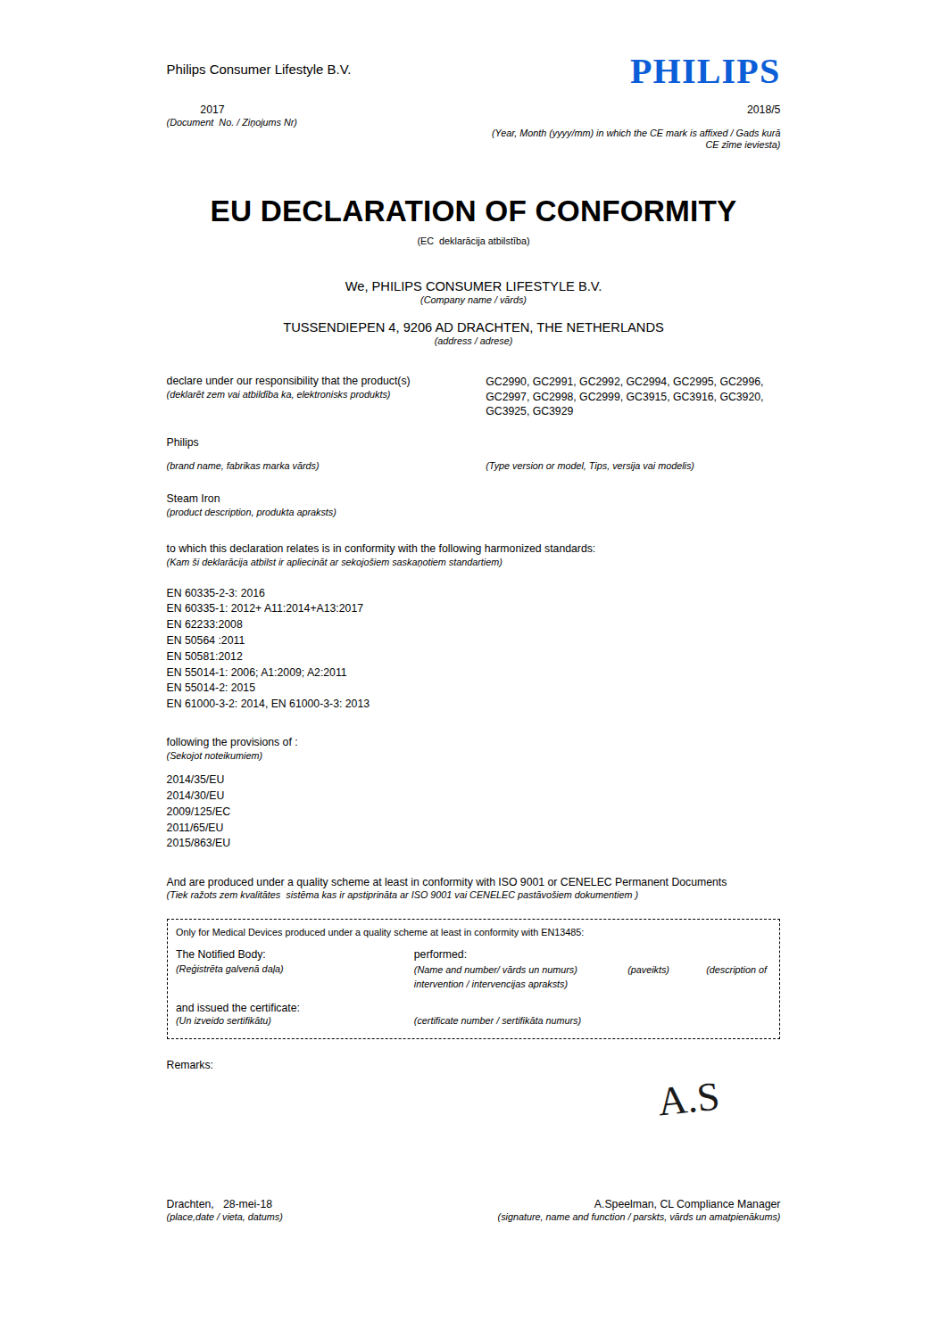Philips Consumer Lifestyle B.V.
PHILIPS
2017
(Document No. / Ziņojums Nr)
2018/5
(Year, Month (yyyy/mm) in which the CE mark is affixed / Gads kurā CE zīme ieviesta)
EU DECLARATION OF CONFORMITY
(EC deklarācija atbilstība)
We, PHILIPS CONSUMER LIFESTYLE B.V.
(Company name / vārds)
TUSSENDIEPEN 4, 9206 AD DRACHTEN, THE NETHERLANDS
(address / adrese)
declare under our responsibility that the product(s)
(deklarēt zem vai atbildība ka, elektronisks produkts)
GC2990, GC2991, GC2992, GC2994, GC2995, GC2996, GC2997, GC2998, GC2999, GC3915, GC3916, GC3920, GC3925, GC3929
Philips
(brand name, fabrikas marka vārds)
(Type version or model, Tips, versija vai modelis)
Steam Iron
(product description, produkta apraksts)
to which this declaration relates is in conformity with the following harmonized standards:
(Kam ši deklarācija atbilst ir apliecināt ar sekojošiem saskaņotiem standartiem)
EN 60335-2-3: 2016
EN 60335-1: 2012+ A11:2014+A13:2017
EN 62233:2008
EN 50564 :2011
EN 50581:2012
EN 55014-1: 2006; A1:2009; A2:2011
EN 55014-2: 2015
EN 61000-3-2: 2014, EN 61000-3-3: 2013
following the provisions of :
(Sekojot noteikumiem)
2014/35/EU
2014/30/EU
2009/125/EC
2011/65/EU
2015/863/EU
And are produced under a quality scheme at least in conformity with ISO 9001 or CENELEC Permanent Documents
(Tiek ražots zem kvalitātes sistēma kas ir apstiprināta ar ISO 9001 vai CENELEC pastāvošiem dokumentiem )
Only for Medical Devices produced under a quality scheme at least in conformity with EN13485:
The Notified Body:
performed:
(Reģistrēta galvenā daļa)
(Name and number/ vārds un numurs) (paveikts) (description of intervention / intervencijas apraksts)
and issued the certificate:
(Un izveido sertifikātu)
(certificate number / sertifikāta numurs)
Remarks:
A.S
Drachten, 28-mei-18
(place,date / vieta, datums)
A.Speelman, CL Compliance Manager
(signature, name and function / parskts, vārds un amatpienākums)